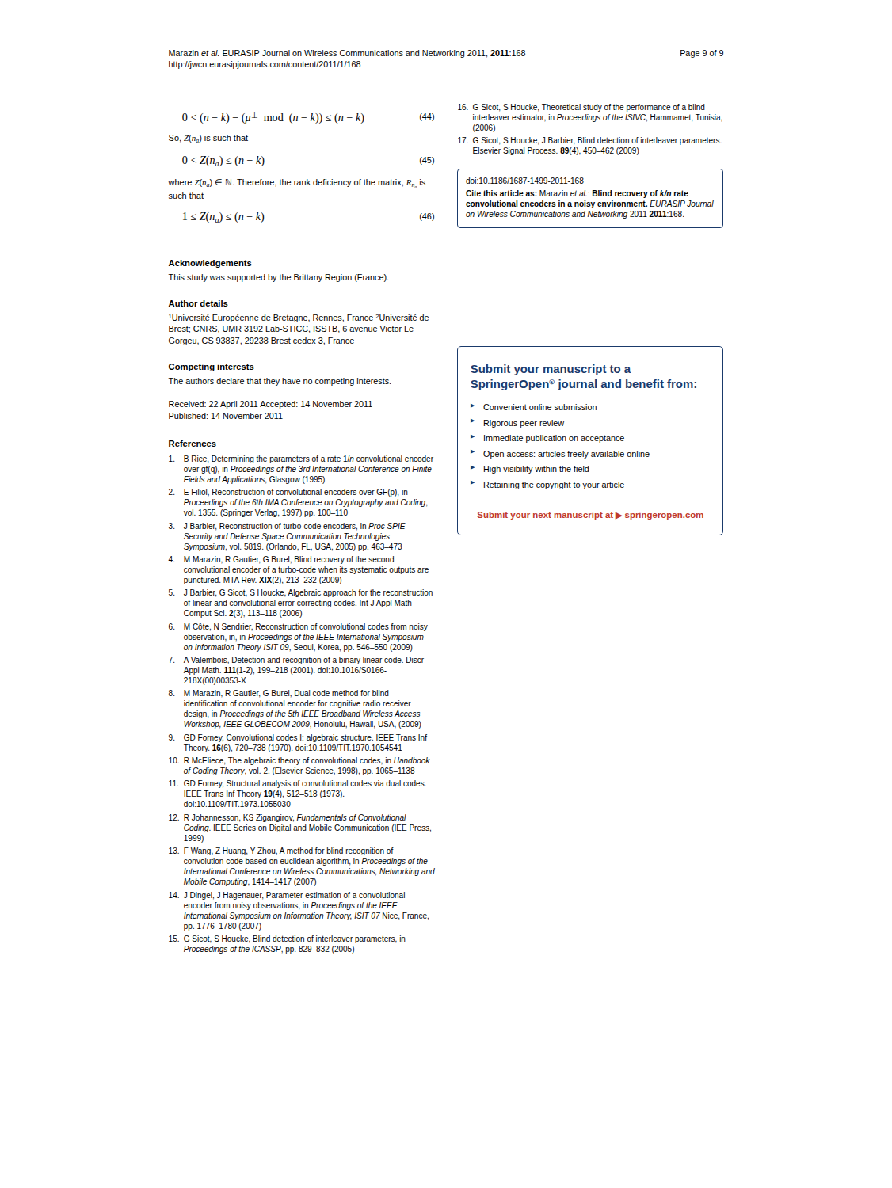Marazin et al. EURASIP Journal on Wireless Communications and Networking 2011, 2011:168
http://jwcn.eurasipjournals.com/content/2011/1/168
Page 9 of 9
(44) 0 < (n − k) − (μ⊥ mod (n − k)) ≤ (n − k)
So, Z(na) is such that
(45) 0 < Z(na) ≤ (n − k)
where Z(na) ∈ ℕ. Therefore, the rank deficiency of the matrix, Rna is such that
(46) 1 ≤ Z(na) ≤ (n − k)
Acknowledgements
This study was supported by the Brittany Region (France).
Author details
1Université Européenne de Bretagne, Rennes, France 2Université de Brest; CNRS, UMR 3192 Lab-STICC, ISSTB, 6 avenue Victor Le Gorgeu, CS 93837, 29238 Brest cedex 3, France
Competing interests
The authors declare that they have no competing interests.
Received: 22 April 2011 Accepted: 14 November 2011
Published: 14 November 2011
References
B Rice, Determining the parameters of a rate 1/n convolutional encoder over gf(q), in Proceedings of the 3rd International Conference on Finite Fields and Applications, Glasgow (1995)
E Filiol, Reconstruction of convolutional encoders over GF(p), in Proceedings of the 6th IMA Conference on Cryptography and Coding, vol. 1355. (Springer Verlag, 1997) pp. 100–110
J Barbier, Reconstruction of turbo-code encoders, in Proc SPIE Security and Defense Space Communication Technologies Symposium, vol. 5819. (Orlando, FL, USA, 2005) pp. 463–473
M Marazin, R Gautier, G Burel, Blind recovery of the second convolutional encoder of a turbo-code when its systematic outputs are punctured. MTA Rev. XIX(2), 213–232 (2009)
J Barbier, G Sicot, S Houcke, Algebraic approach for the reconstruction of linear and convolutional error correcting codes. Int J Appl Math Comput Sci. 2(3), 113–118 (2006)
M Côte, N Sendrier, Reconstruction of convolutional codes from noisy observation, in, in Proceedings of the IEEE International Symposium on Information Theory ISIT 09, Seoul, Korea, pp. 546–550 (2009)
A Valembois, Detection and recognition of a binary linear code. Discr Appl Math. 111(1-2), 199–218 (2001). doi:10.1016/S0166-218X(00)00353-X
M Marazin, R Gautier, G Burel, Dual code method for blind identification of convolutional encoder for cognitive radio receiver design, in Proceedings of the 5th IEEE Broadband Wireless Access Workshop, IEEE GLOBECOM 2009, Honolulu, Hawaii, USA, (2009)
GD Forney, Convolutional codes I: algebraic structure. IEEE Trans Inf Theory. 16(6), 720–738 (1970). doi:10.1109/TIT.1970.1054541
R McEliece, The algebraic theory of convolutional codes, in Handbook of Coding Theory, vol. 2. (Elsevier Science, 1998), pp. 1065–1138
GD Forney, Structural analysis of convolutional codes via dual codes. IEEE Trans Inf Theory 19(4), 512–518 (1973). doi:10.1109/TIT.1973.1055030
R Johannesson, KS Zigangirov, Fundamentals of Convolutional Coding. IEEE Series on Digital and Mobile Communication (IEE Press, 1999)
F Wang, Z Huang, Y Zhou, A method for blind recognition of convolution code based on euclidean algorithm, in Proceedings of the International Conference on Wireless Communications, Networking and Mobile Computing, 1414–1417 (2007)
J Dingel, J Hagenauer, Parameter estimation of a convolutional encoder from noisy observations, in Proceedings of the IEEE International Symposium on Information Theory, ISIT 07 Nice, France, pp. 1776–1780 (2007)
G Sicot, S Houcke, Blind detection of interleaver parameters, in Proceedings of the ICASSP, pp. 829–832 (2005)
G Sicot, S Houcke, Theoretical study of the performance of a blind interleaver estimator, in Proceedings of the ISIVC, Hammamet, Tunisia, (2006)
G Sicot, S Houcke, J Barbier, Blind detection of interleaver parameters. Elsevier Signal Process. 89(4), 450–462 (2009)
doi:10.1186/1687-1499-2011-168
Cite this article as: Marazin et al.: Blind recovery of k/n rate convolutional encoders in a noisy environment. EURASIP Journal on Wireless Communications and Networking 2011 2011:168.
Submit your manuscript to a SpringerOpen☉ journal and benefit from:
Convenient online submission
Rigorous peer review
Immediate publication on acceptance
Open access: articles freely available online
High visibility within the field
Retaining the copyright to your article
Submit your next manuscript at ▶ springeropen.com